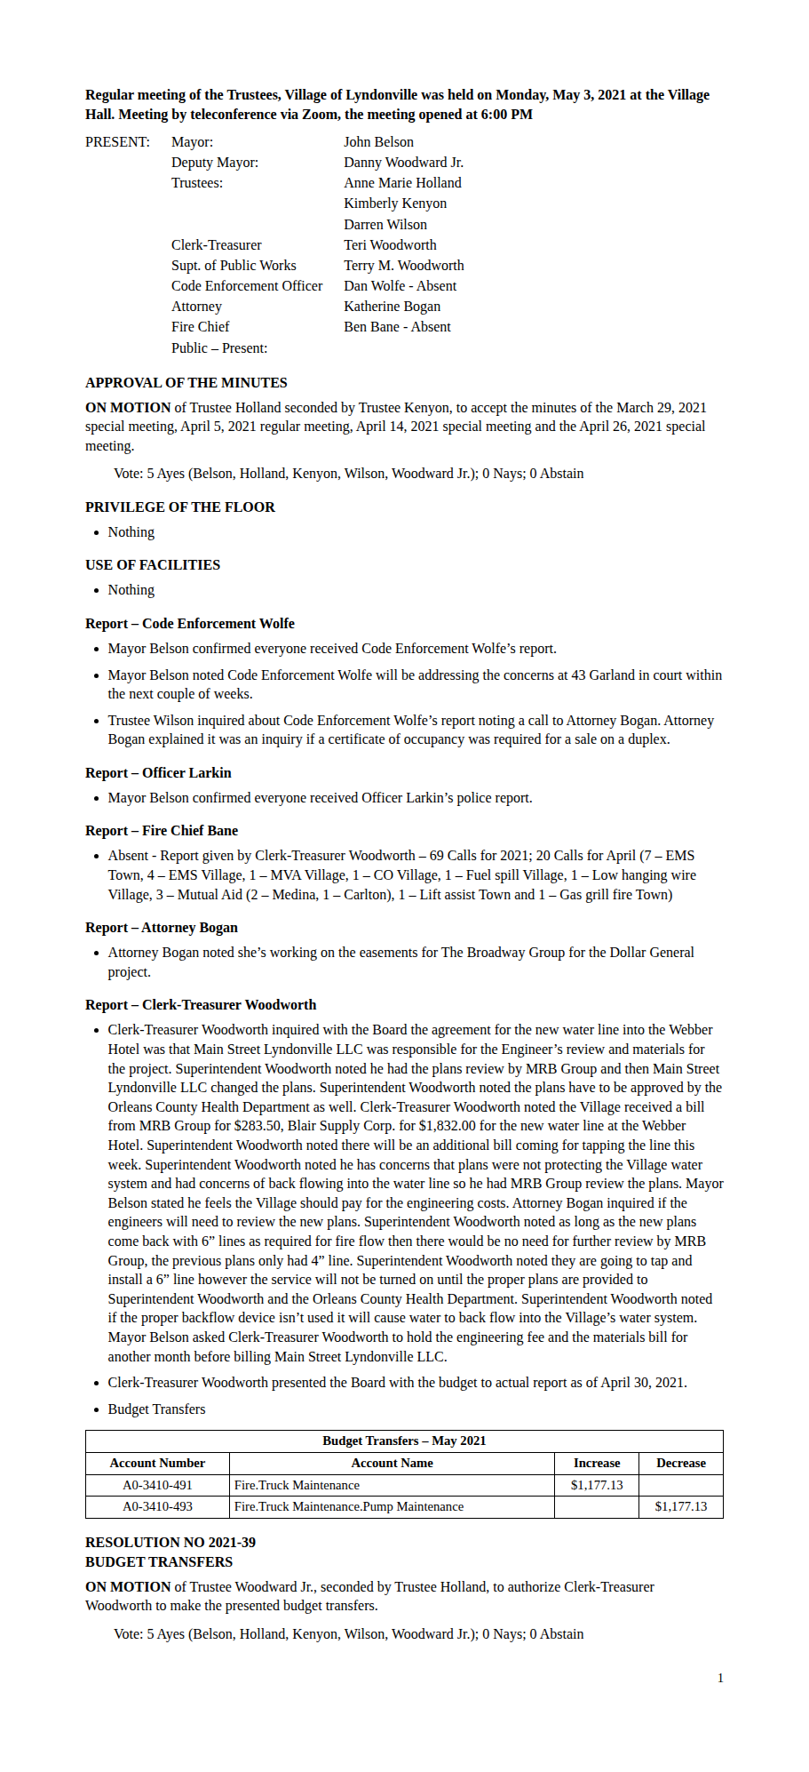Regular meeting of the Trustees, Village of Lyndonville was held on Monday, May 3, 2021 at the Village Hall. Meeting by teleconference via Zoom, the meeting opened at 6:00 PM
| PRESENT: | Mayor: | John Belson |
| | Deputy Mayor: | Danny Woodward Jr. |
| | Trustees: | Anne Marie Holland |
| | | Kimberly Kenyon |
| | | Darren Wilson |
| | Clerk-Treasurer | Teri Woodworth |
| | Supt. of Public Works | Terry M. Woodworth |
| | Code Enforcement Officer | Dan Wolfe - Absent |
| | Attorney | Katherine Bogan |
| | Fire Chief | Ben Bane - Absent |
| | Public – Present: | |
APPROVAL OF THE MINUTES
ON MOTION of Trustee Holland seconded by Trustee Kenyon, to accept the minutes of the March 29, 2021 special meeting, April 5, 2021 regular meeting, April 14, 2021 special meeting and the April 26, 2021 special meeting.
Vote: 5 Ayes (Belson, Holland, Kenyon, Wilson, Woodward Jr.); 0 Nays; 0 Abstain
PRIVILEGE OF THE FLOOR
Nothing
USE OF FACILITIES
Nothing
Report – Code Enforcement Wolfe
Mayor Belson confirmed everyone received Code Enforcement Wolfe’s report.
Mayor Belson noted Code Enforcement Wolfe will be addressing the concerns at 43 Garland in court within the next couple of weeks.
Trustee Wilson inquired about Code Enforcement Wolfe’s report noting a call to Attorney Bogan. Attorney Bogan explained it was an inquiry if a certificate of occupancy was required for a sale on a duplex.
Report – Officer Larkin
Mayor Belson confirmed everyone received Officer Larkin’s police report.
Report – Fire Chief Bane
Absent - Report given by Clerk-Treasurer Woodworth – 69 Calls for 2021; 20 Calls for April (7 – EMS Town, 4 – EMS Village, 1 – MVA Village, 1 – CO Village, 1 – Fuel spill Village, 1 – Low hanging wire Village, 3 – Mutual Aid (2 – Medina, 1 – Carlton), 1 – Lift assist Town and 1 – Gas grill fire Town)
Report – Attorney Bogan
Attorney Bogan noted she’s working on the easements for The Broadway Group for the Dollar General project.
Report – Clerk-Treasurer Woodworth
Clerk-Treasurer Woodworth inquired with the Board the agreement for the new water line into the Webber Hotel was that Main Street Lyndonville LLC was responsible for the Engineer’s review and materials for the project. Superintendent Woodworth noted he had the plans review by MRB Group and then Main Street Lyndonville LLC changed the plans. Superintendent Woodworth noted the plans have to be approved by the Orleans County Health Department as well. Clerk-Treasurer Woodworth noted the Village received a bill from MRB Group for $283.50, Blair Supply Corp. for $1,832.00 for the new water line at the Webber Hotel. Superintendent Woodworth noted there will be an additional bill coming for tapping the line this week. Superintendent Woodworth noted he has concerns that plans were not protecting the Village water system and had concerns of back flowing into the water line so he had MRB Group review the plans. Mayor Belson stated he feels the Village should pay for the engineering costs. Attorney Bogan inquired if the engineers will need to review the new plans. Superintendent Woodworth noted as long as the new plans come back with 6” lines as required for fire flow then there would be no need for further review by MRB Group, the previous plans only had 4” line. Superintendent Woodworth noted they are going to tap and install a 6” line however the service will not be turned on until the proper plans are provided to Superintendent Woodworth and the Orleans County Health Department. Superintendent Woodworth noted if the proper backflow device isn’t used it will cause water to back flow into the Village’s water system. Mayor Belson asked Clerk-Treasurer Woodworth to hold the engineering fee and the materials bill for another month before billing Main Street Lyndonville LLC.
Clerk-Treasurer Woodworth presented the Board with the budget to actual report as of April 30, 2021.
Budget Transfers
Budget Transfers – May 2021
| Account Number | Account Name | Increase | Decrease |
| --- | --- | --- | --- |
| A0-3410-491 | Fire.Truck Maintenance | $1,177.13 | |
| A0-3410-493 | Fire.Truck Maintenance.Pump Maintenance | | $1,177.13 |
RESOLUTION NO 2021-39
BUDGET TRANSFERS
ON MOTION of Trustee Woodward Jr., seconded by Trustee Holland, to authorize Clerk-Treasurer Woodworth to make the presented budget transfers.
Vote: 5 Ayes (Belson, Holland, Kenyon, Wilson, Woodward Jr.); 0 Nays; 0 Abstain
1